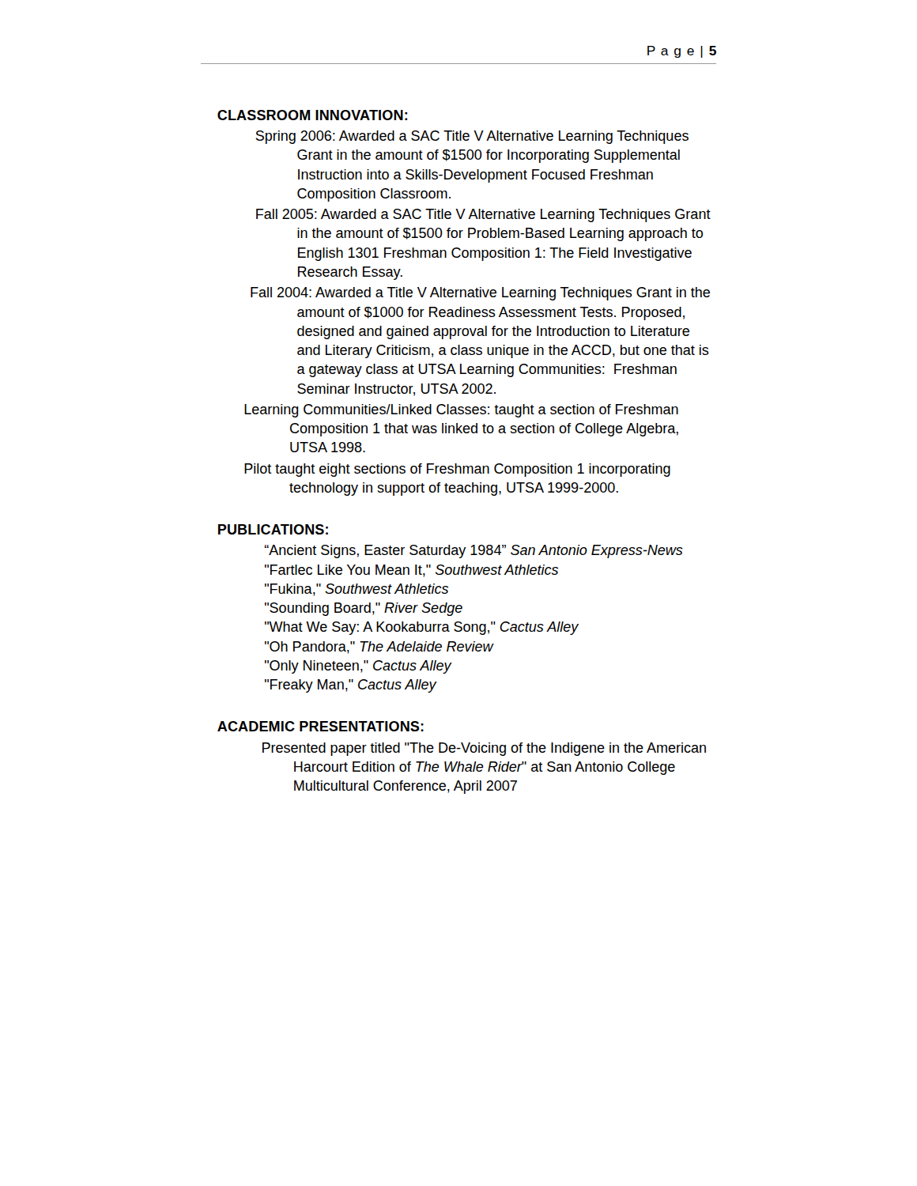P a g e | 5
CLASSROOM INNOVATION:
Spring 2006: Awarded a SAC Title V Alternative Learning Techniques Grant in the amount of $1500 for Incorporating Supplemental Instruction into a Skills-Development Focused Freshman Composition Classroom.
Fall 2005: Awarded a SAC Title V Alternative Learning Techniques Grant in the amount of $1500 for Problem-Based Learning approach to English 1301 Freshman Composition 1: The Field Investigative Research Essay.
Fall 2004: Awarded a Title V Alternative Learning Techniques Grant in the amount of $1000 for Readiness Assessment Tests. Proposed, designed and gained approval for the Introduction to Literature and Literary Criticism, a class unique in the ACCD, but one that is a gateway class at UTSA Learning Communities: Freshman Seminar Instructor, UTSA 2002.
Learning Communities/Linked Classes: taught a section of Freshman Composition 1 that was linked to a section of College Algebra, UTSA 1998.
Pilot taught eight sections of Freshman Composition 1 incorporating technology in support of teaching, UTSA 1999-2000.
PUBLICATIONS:
“Ancient Signs, Easter Saturday 1984” San Antonio Express-News
"Fartlec Like You Mean It," Southwest Athletics
"Fukina," Southwest Athletics
"Sounding Board," River Sedge
"What We Say: A Kookaburra Song," Cactus Alley
"Oh Pandora," The Adelaide Review
"Only Nineteen," Cactus Alley
"Freaky Man," Cactus Alley
ACADEMIC PRESENTATIONS:
Presented paper titled "The De-Voicing of the Indigene in the American Harcourt Edition of The Whale Rider" at San Antonio College Multicultural Conference, April 2007